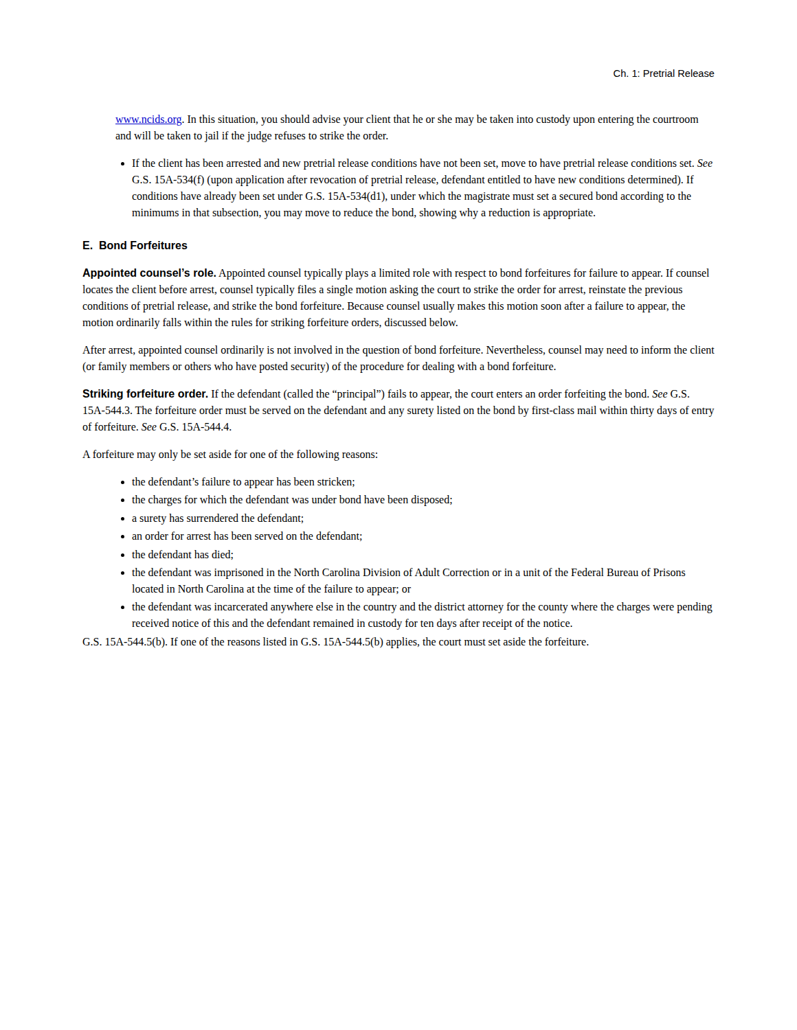Ch. 1: Pretrial Release
www.ncids.org. In this situation, you should advise your client that he or she may be taken into custody upon entering the courtroom and will be taken to jail if the judge refuses to strike the order.
If the client has been arrested and new pretrial release conditions have not been set, move to have pretrial release conditions set. See G.S. 15A-534(f) (upon application after revocation of pretrial release, defendant entitled to have new conditions determined). If conditions have already been set under G.S. 15A-534(d1), under which the magistrate must set a secured bond according to the minimums in that subsection, you may move to reduce the bond, showing why a reduction is appropriate.
E. Bond Forfeitures
Appointed counsel’s role. Appointed counsel typically plays a limited role with respect to bond forfeitures for failure to appear. If counsel locates the client before arrest, counsel typically files a single motion asking the court to strike the order for arrest, reinstate the previous conditions of pretrial release, and strike the bond forfeiture. Because counsel usually makes this motion soon after a failure to appear, the motion ordinarily falls within the rules for striking forfeiture orders, discussed below.
After arrest, appointed counsel ordinarily is not involved in the question of bond forfeiture. Nevertheless, counsel may need to inform the client (or family members or others who have posted security) of the procedure for dealing with a bond forfeiture.
Striking forfeiture order. If the defendant (called the “principal”) fails to appear, the court enters an order forfeiting the bond. See G.S. 15A-544.3. The forfeiture order must be served on the defendant and any surety listed on the bond by first-class mail within thirty days of entry of forfeiture. See G.S. 15A-544.4.
A forfeiture may only be set aside for one of the following reasons:
the defendant’s failure to appear has been stricken;
the charges for which the defendant was under bond have been disposed;
a surety has surrendered the defendant;
an order for arrest has been served on the defendant;
the defendant has died;
the defendant was imprisoned in the North Carolina Division of Adult Correction or in a unit of the Federal Bureau of Prisons located in North Carolina at the time of the failure to appear; or
the defendant was incarcerated anywhere else in the country and the district attorney for the county where the charges were pending received notice of this and the defendant remained in custody for ten days after receipt of the notice.
G.S. 15A-544.5(b). If one of the reasons listed in G.S. 15A-544.5(b) applies, the court must set aside the forfeiture.